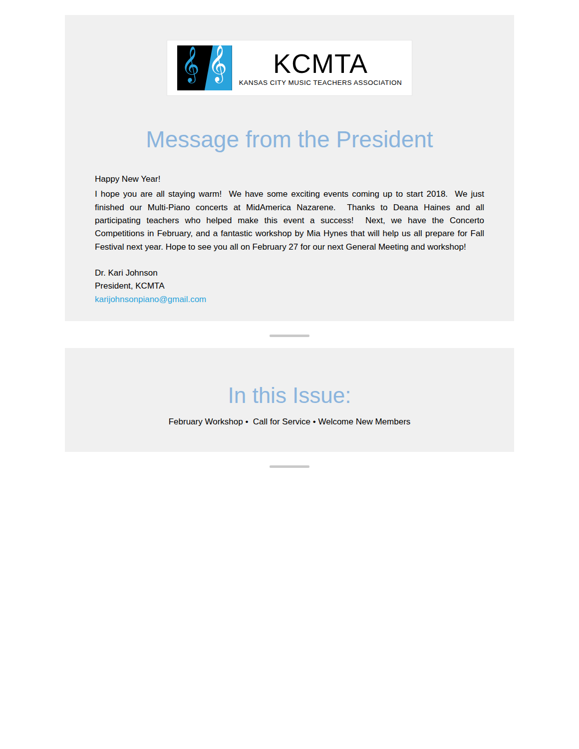𝄞
𝄞
KCMTA
KANSAS CITY MUSIC TEACHERS ASSOCIATION
Message from the President
Happy New Year!
I hope you are all staying warm! We have some exciting events coming up to start 2018. We just finished our Multi-Piano concerts at MidAmerica Nazarene. Thanks to Deana Haines and all participating teachers who helped make this event a success! Next, we have the Concerto Competitions in February, and a fantastic workshop by Mia Hynes that will help us all prepare for Fall Festival next year. Hope to see you all on February 27 for our next General Meeting and workshop!
Dr. Kari Johnson
President, KCMTA
karijohnsonpiano@gmail.com
In this Issue:
February Workshop • Call for Service • Welcome New Members